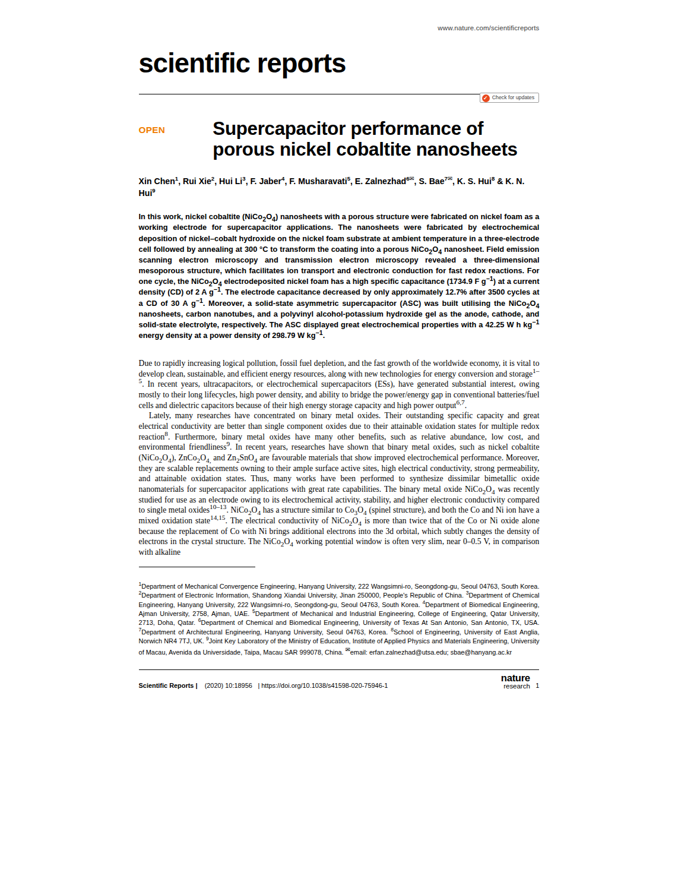www.nature.com/scientificreports
scientific reports
✓Check for updates
OPEN
Supercapacitor performance of porous nickel cobaltite nanosheets
Xin Chen1, Rui Xie2, Hui Li3, F. Jaber4, F. Musharavati5, E. Zalnezhad6✉, S. Bae7✉, K. S. Hui8 & K. N. Hui9
In this work, nickel cobaltite (NiCo2O4) nanosheets with a porous structure were fabricated on nickel foam as a working electrode for supercapacitor applications. The nanosheets were fabricated by electrochemical deposition of nickel–cobalt hydroxide on the nickel foam substrate at ambient temperature in a three-electrode cell followed by annealing at 300 °C to transform the coating into a porous NiCo2O4 nanosheet. Field emission scanning electron microscopy and transmission electron microscopy revealed a three-dimensional mesoporous structure, which facilitates ion transport and electronic conduction for fast redox reactions. For one cycle, the NiCo2O4 electrodeposited nickel foam has a high specific capacitance (1734.9 F g−1) at a current density (CD) of 2 A g−1. The electrode capacitance decreased by only approximately 12.7% after 3500 cycles at a CD of 30 A g−1. Moreover, a solid-state asymmetric supercapacitor (ASC) was built utilising the NiCo2O4 nanosheets, carbon nanotubes, and a polyvinyl alcohol-potassium hydroxide gel as the anode, cathode, and solid-state electrolyte, respectively. The ASC displayed great electrochemical properties with a 42.25 W h kg−1 energy density at a power density of 298.79 W kg−1.
Due to rapidly increasing logical pollution, fossil fuel depletion, and the fast growth of the worldwide economy, it is vital to develop clean, sustainable, and efficient energy resources, along with new technologies for energy conversion and storage1–5. In recent years, ultracapacitors, or electrochemical supercapacitors (ESs), have generated substantial interest, owing mostly to their long lifecycles, high power density, and ability to bridge the power/energy gap in conventional batteries/fuel cells and dielectric capacitors because of their high energy storage capacity and high power output6,7.
Lately, many researches have concentrated on binary metal oxides. Their outstanding specific capacity and great electrical conductivity are better than single component oxides due to their attainable oxidation states for multiple redox reaction8. Furthermore, binary metal oxides have many other benefits, such as relative abundance, low cost, and environmental friendliness9. In recent years, researches have shown that binary metal oxides, such as nickel cobaltite (NiCo2O4), ZnCo2O4, and Zn2SnO4 are favourable materials that show improved electrochemical performance. Moreover, they are scalable replacements owning to their ample surface active sites, high electrical conductivity, strong permeability, and attainable oxidation states. Thus, many works have been performed to synthesize dissimilar bimetallic oxide nanomaterials for supercapacitor applications with great rate capabilities. The binary metal oxide NiCo2O4 was recently studied for use as an electrode owing to its electrochemical activity, stability, and higher electronic conductivity compared to single metal oxides10–13. NiCo2O4 has a structure similar to Co3O4 (spinel structure), and both the Co and Ni ion have a mixed oxidation state14,15. The electrical conductivity of NiCo2O4 is more than twice that of the Co or Ni oxide alone because the replacement of Co with Ni brings additional electrons into the 3d orbital, which subtly changes the density of electrons in the crystal structure. The NiCo2O4 working potential window is often very slim, near 0–0.5 V, in comparison with alkaline
1Department of Mechanical Convergence Engineering, Hanyang University, 222 Wangsimni-ro, Seongdong-gu, Seoul 04763, South Korea. 2Department of Electronic Information, Shandong Xiandai University, Jinan 250000, People's Republic of China. 3Department of Chemical Engineering, Hanyang University, 222 Wangsimni-ro, Seongdong-gu, Seoul 04763, South Korea. 4Department of Biomedical Engineering, Ajman University, 2758, Ajman, UAE. 5Department of Mechanical and Industrial Engineering, College of Engineering, Qatar University, 2713, Doha, Qatar. 6Department of Chemical and Biomedical Engineering, University of Texas At San Antonio, San Antonio, TX, USA. 7Department of Architectural Engineering, Hanyang University, Seoul 04763, Korea. 8School of Engineering, University of East Anglia, Norwich NR4 7TJ, UK. 9Joint Key Laboratory of the Ministry of Education, Institute of Applied Physics and Materials Engineering, University of Macau, Avenida da Universidade, Taipa, Macau SAR 999078, China. ✉email: erfan.zalnezhad@utsa.edu; sbae@hanyang.ac.kr
Scientific Reports | (2020) 10:18956
| https://doi.org/10.1038/s41598-020-75946-1
natureresearch
1